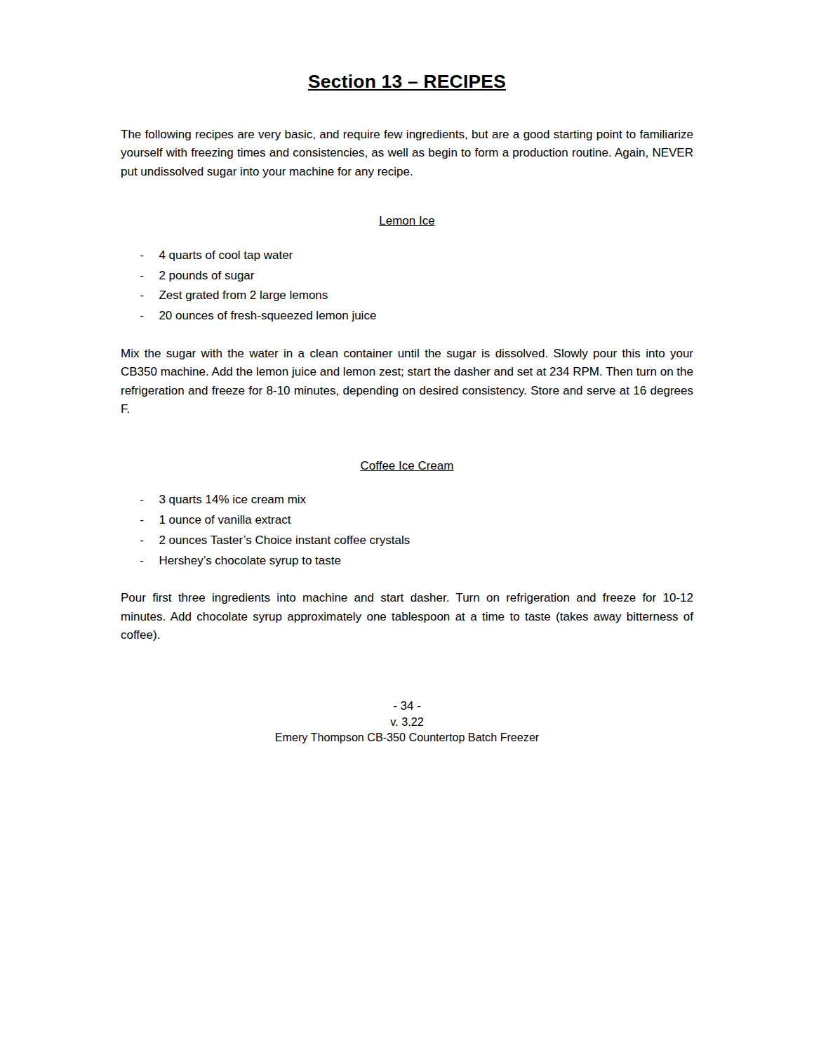Section 13 – RECIPES
The following recipes are very basic, and require few ingredients, but are a good starting point to familiarize yourself with freezing times and consistencies, as well as begin to form a production routine. Again, NEVER put undissolved sugar into your machine for any recipe.
Lemon Ice
4 quarts of cool tap water
2 pounds of sugar
Zest grated from 2 large lemons
20 ounces of fresh-squeezed lemon juice
Mix the sugar with the water in a clean container until the sugar is dissolved. Slowly pour this into your CB350 machine. Add the lemon juice and lemon zest; start the dasher and set at 234 RPM. Then turn on the refrigeration and freeze for 8-10 minutes, depending on desired consistency. Store and serve at 16 degrees F.
Coffee Ice Cream
3 quarts 14% ice cream mix
1 ounce of vanilla extract
2 ounces Taster’s Choice instant coffee crystals
Hershey’s chocolate syrup to taste
Pour first three ingredients into machine and start dasher. Turn on refrigeration and freeze for 10-12 minutes. Add chocolate syrup approximately one tablespoon at a time to taste (takes away bitterness of coffee).
- 34 - v. 3.22 Emery Thompson CB-350 Countertop Batch Freezer